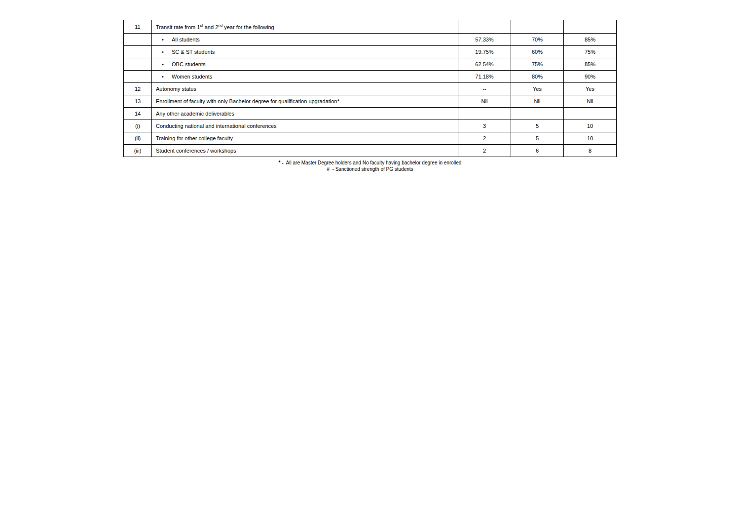| 11 | Transit rate from 1 st and 2 nd year for the following | | | |
| | All students | 57.33% | 70% | 85% |
| | SC & ST students | 19.75% | 60% | 75% |
| | OBC students | 62.54% | 75% | 85% |
| | Women students | 71.18% | 80% | 90% |
| 12 | Autonomy status | -- | Yes | Yes |
| 13 | Enrollment of faculty with only Bachelor degree for qualification upgradation * | Nil | Nil | Nil |
| 14 | Any other academic deliverables | | | |
| (i) | Conducting national and international conferences | 3 | 5 | 10 |
| (ii) | Training for other college faculty | 2 | 5 | 10 |
| (iii) | Student conferences / workshops | 2 | 6 | 8 |
* - All are Master Degree holders and No faculty having bachelor degree in enrolled
# - Sanctioned strength of PG students